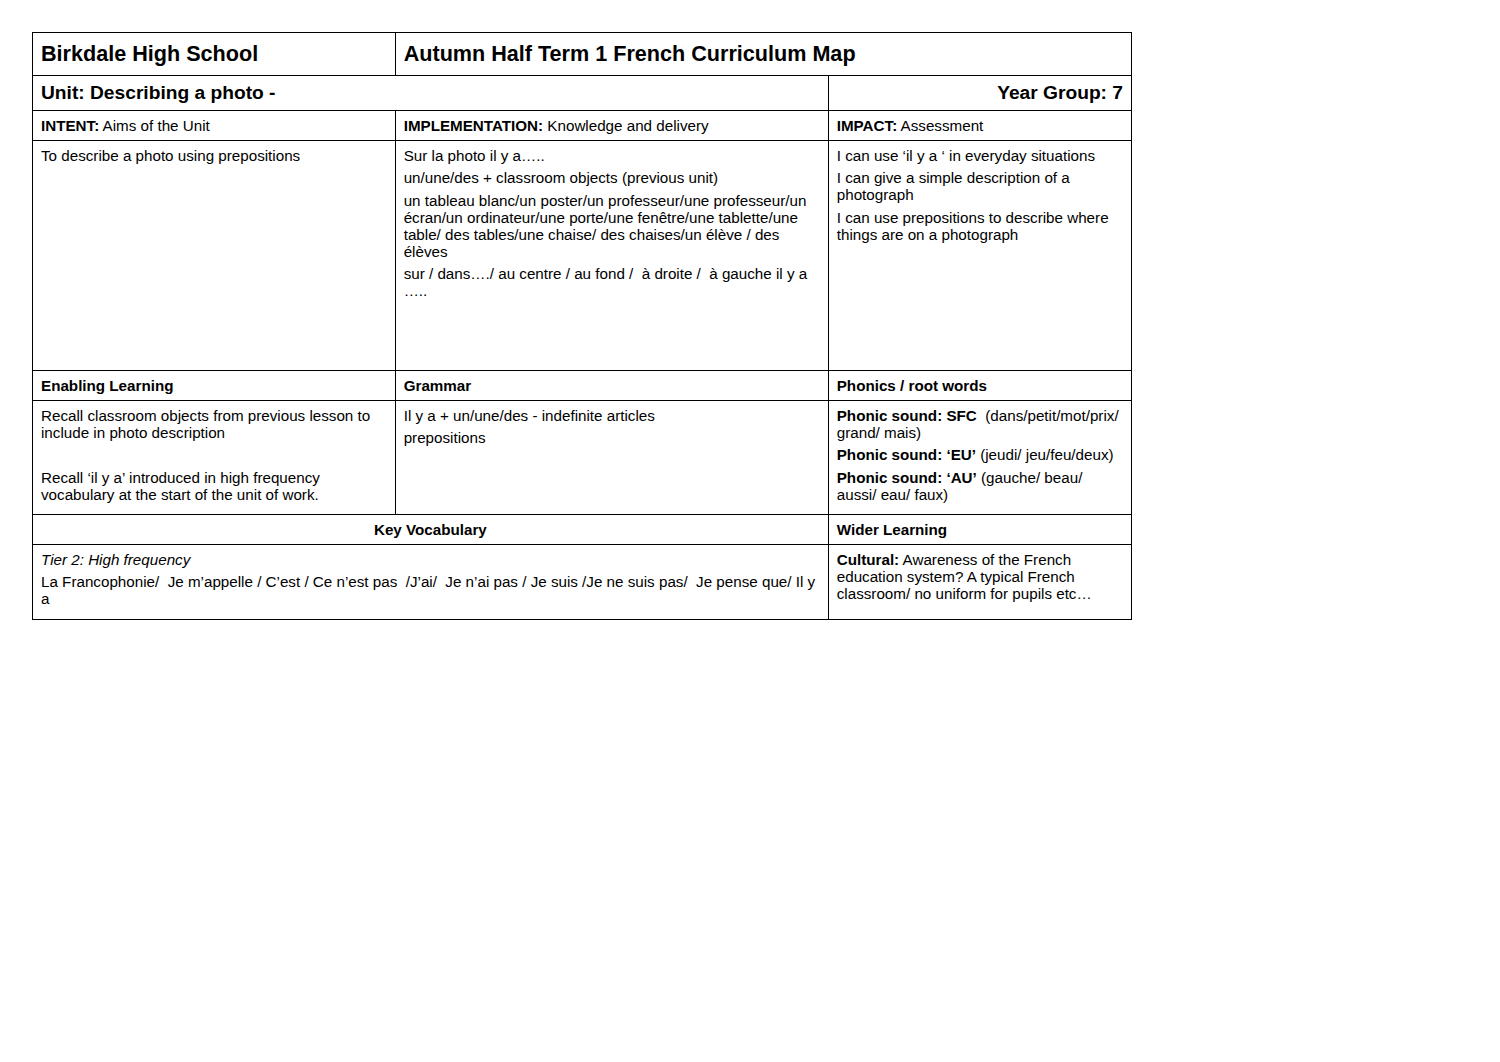| Birkdale High School | Autumn Half Term 1 French Curriculum Map |
| Unit: Describing a photo - | Year Group: 7 |
| INTENT: Aims of the Unit | IMPLEMENTATION: Knowledge and delivery | IMPACT: Assessment |
| To describe a photo using prepositions | Sur la photo il y a….. un/une/des + classroom objects (previous unit) un tableau blanc/un poster/un professeur/une professeur/un écran/un ordinateur/une porte/une fenêtre/une tablette/une table/ des tables/une chaise/ des chaises/un élève / des élèves sur / dans…./ au centre / au fond / à droite / à gauche il y a ….. | I can use ‘il y a ‘ in everyday situations I can give a simple description of a photograph I can use prepositions to describe where things are on a photograph |
| Enabling Learning | Grammar | Phonics / root words |
| Recall classroom objects from previous lesson to include in photo description Recall ‘il y a’ introduced in high frequency vocabulary at the start of the unit of work. | Il y a + un/une/des - indefinite articles prepositions | Phonic sound: SFC (dans/petit/mot/prix/ grand/ mais) Phonic sound: ‘EU’ (jeudi/ jeu/feu/deux) Phonic sound: ‘AU’ (gauche/ beau/ aussi/ eau/ faux) |
| Key Vocabulary | Wider Learning |
| Tier 2: High frequency La Francophonie/ Je m’appelle / C’est / Ce n’est pas /J’ai/ Je n’ai pas / Je suis /Je ne suis pas/ Je pense que/ Il y a | Cultural: Awareness of the French education system? A typical French classroom/ no uniform for pupils etc… |